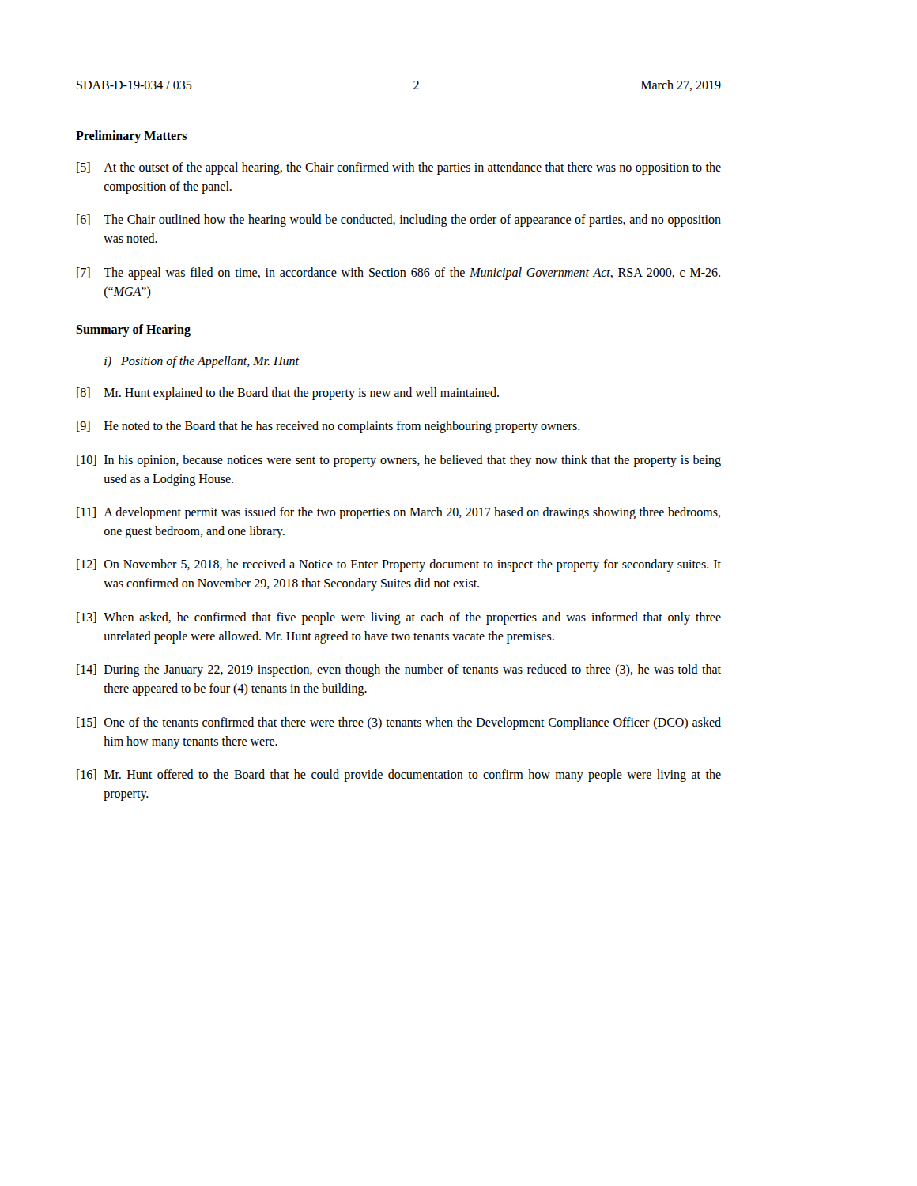SDAB-D-19-034 / 035
2
March 27, 2019
Preliminary Matters
[5]
At the outset of the appeal hearing, the Chair confirmed with the parties in attendance that there was no opposition to the composition of the panel.
[6]
The Chair outlined how the hearing would be conducted, including the order of appearance of parties, and no opposition was noted.
[7]
The appeal was filed on time, in accordance with Section 686 of the Municipal Government Act, RSA 2000, c M-26. (“MGA”)
Summary of Hearing
i) Position of the Appellant, Mr. Hunt
[8]
Mr. Hunt explained to the Board that the property is new and well maintained.
[9]
He noted to the Board that he has received no complaints from neighbouring property owners.
[10]
In his opinion, because notices were sent to property owners, he believed that they now think that the property is being used as a Lodging House.
[11]
A development permit was issued for the two properties on March 20, 2017 based on drawings showing three bedrooms, one guest bedroom, and one library.
[12]
On November 5, 2018, he received a Notice to Enter Property document to inspect the property for secondary suites. It was confirmed on November 29, 2018 that Secondary Suites did not exist.
[13]
When asked, he confirmed that five people were living at each of the properties and was informed that only three unrelated people were allowed. Mr. Hunt agreed to have two tenants vacate the premises.
[14]
During the January 22, 2019 inspection, even though the number of tenants was reduced to three (3), he was told that there appeared to be four (4) tenants in the building.
[15]
One of the tenants confirmed that there were three (3) tenants when the Development Compliance Officer (DCO) asked him how many tenants there were.
[16]
Mr. Hunt offered to the Board that he could provide documentation to confirm how many people were living at the property.